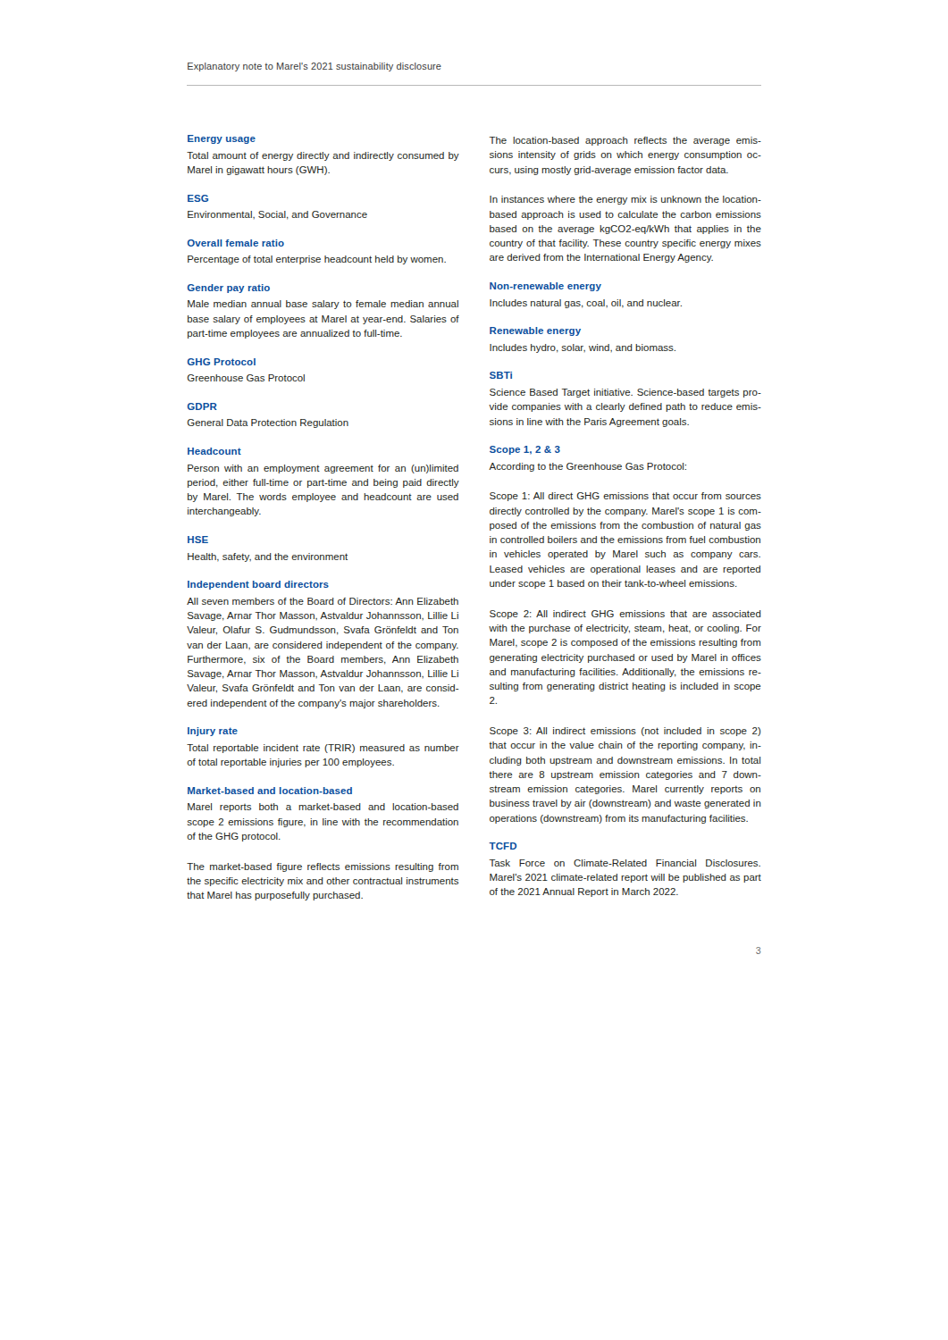Explanatory note to Marel's 2021 sustainability disclosure
Energy usage
Total amount of energy directly and indirectly consumed by Marel in gigawatt hours (GWH).
ESG
Environmental, Social, and Governance
Overall female ratio
Percentage of total enterprise headcount held by women.
Gender pay ratio
Male median annual base salary to female median annual base salary of employees at Marel at year-end. Salaries of part-time employees are annualized to full-time.
GHG Protocol
Greenhouse Gas Protocol
GDPR
General Data Protection Regulation
Headcount
Person with an employment agreement for an (un)limited period, either full-time or part-time and being paid directly by Marel. The words employee and headcount are used interchangeably.
HSE
Health, safety, and the environment
Independent board directors
All seven members of the Board of Directors: Ann Elizabeth Savage, Arnar Thor Masson, Astvaldur Johannsson, Lillie Li Valeur, Olafur S. Gudmundsson, Svafa Grönfeldt and Ton van der Laan, are considered independent of the company. Furthermore, six of the Board members, Ann Elizabeth Savage, Arnar Thor Masson, Astvaldur Johannsson, Lillie Li Valeur, Svafa Grönfeldt and Ton van der Laan, are considered independent of the company's major shareholders.
Injury rate
Total reportable incident rate (TRIR) measured as number of total reportable injuries per 100 employees.
Market-based and location-based
Marel reports both a market-based and location-based scope 2 emissions figure, in line with the recommendation of the GHG protocol.
The market-based figure reflects emissions resulting from the specific electricity mix and other contractual instruments that Marel has purposefully purchased.
The location-based approach reflects the average emissions intensity of grids on which energy consumption occurs, using mostly grid-average emission factor data.
In instances where the energy mix is unknown the location-based approach is used to calculate the carbon emissions based on the average kgCO2-eq/kWh that applies in the country of that facility. These country specific energy mixes are derived from the International Energy Agency.
Non-renewable energy
Includes natural gas, coal, oil, and nuclear.
Renewable energy
Includes hydro, solar, wind, and biomass.
SBTi
Science Based Target initiative. Science-based targets provide companies with a clearly defined path to reduce emissions in line with the Paris Agreement goals.
Scope 1, 2 & 3
According to the Greenhouse Gas Protocol:
Scope 1: All direct GHG emissions that occur from sources directly controlled by the company. Marel's scope 1 is composed of the emissions from the combustion of natural gas in controlled boilers and the emissions from fuel combustion in vehicles operated by Marel such as company cars. Leased vehicles are operational leases and are reported under scope 1 based on their tank-to-wheel emissions.
Scope 2: All indirect GHG emissions that are associated with the purchase of electricity, steam, heat, or cooling. For Marel, scope 2 is composed of the emissions resulting from generating electricity purchased or used by Marel in offices and manufacturing facilities. Additionally, the emissions resulting from generating district heating is included in scope 2.
Scope 3: All indirect emissions (not included in scope 2) that occur in the value chain of the reporting company, including both upstream and downstream emissions. In total there are 8 upstream emission categories and 7 downstream emission categories. Marel currently reports on business travel by air (downstream) and waste generated in operations (downstream) from its manufacturing facilities.
TCFD
Task Force on Climate-Related Financial Disclosures. Marel's 2021 climate-related report will be published as part of the 2021 Annual Report in March 2022.
3